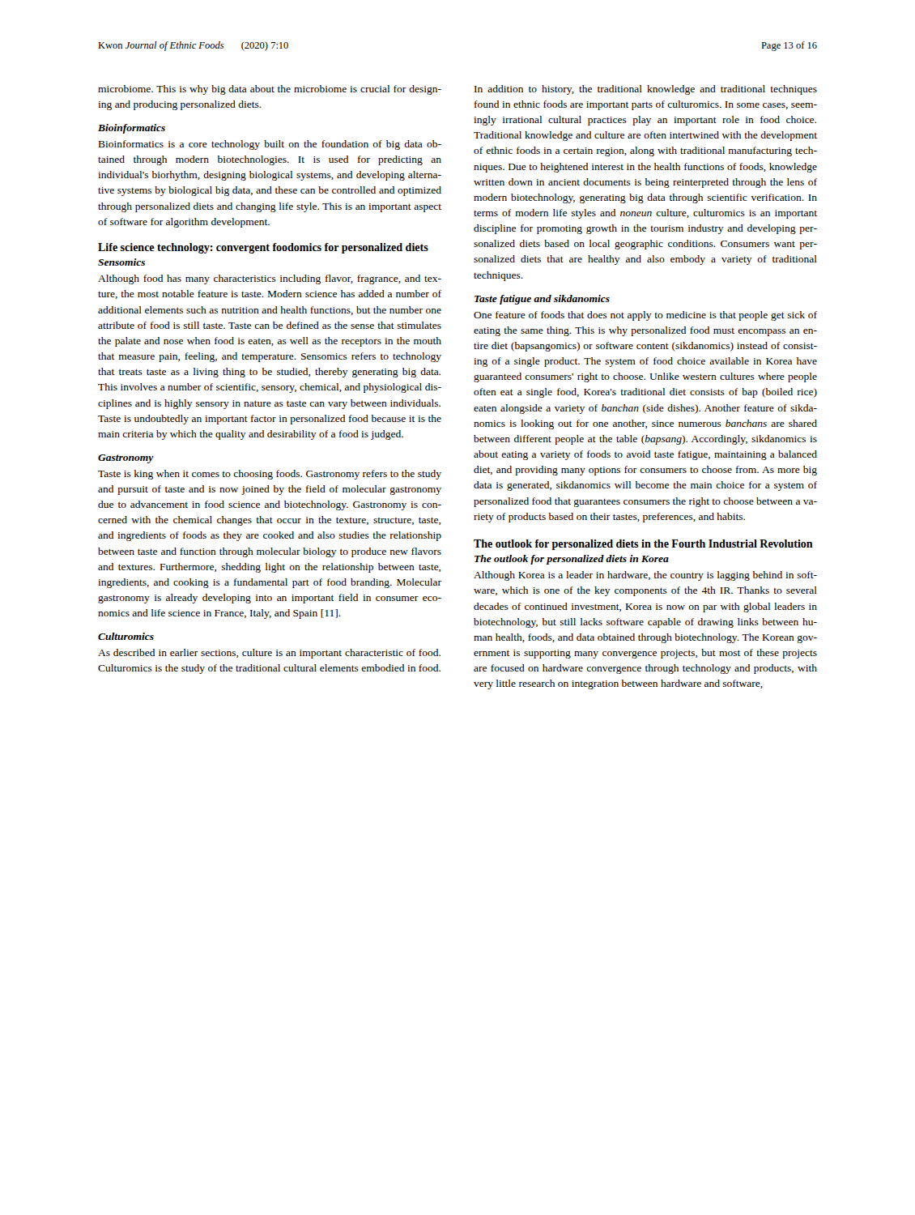Kwon Journal of Ethnic Foods (2020) 7:10
Page 13 of 16
microbiome. This is why big data about the microbiome is crucial for designing and producing personalized diets.
Bioinformatics
Bioinformatics is a core technology built on the foundation of big data obtained through modern biotechnologies. It is used for predicting an individual's biorhythm, designing biological systems, and developing alternative systems by biological big data, and these can be controlled and optimized through personalized diets and changing life style. This is an important aspect of software for algorithm development.
Life science technology: convergent foodomics for personalized diets
Sensomics
Although food has many characteristics including flavor, fragrance, and texture, the most notable feature is taste. Modern science has added a number of additional elements such as nutrition and health functions, but the number one attribute of food is still taste. Taste can be defined as the sense that stimulates the palate and nose when food is eaten, as well as the receptors in the mouth that measure pain, feeling, and temperature. Sensomics refers to technology that treats taste as a living thing to be studied, thereby generating big data. This involves a number of scientific, sensory, chemical, and physiological disciplines and is highly sensory in nature as taste can vary between individuals. Taste is undoubtedly an important factor in personalized food because it is the main criteria by which the quality and desirability of a food is judged.
Gastronomy
Taste is king when it comes to choosing foods. Gastronomy refers to the study and pursuit of taste and is now joined by the field of molecular gastronomy due to advancement in food science and biotechnology. Gastronomy is concerned with the chemical changes that occur in the texture, structure, taste, and ingredients of foods as they are cooked and also studies the relationship between taste and function through molecular biology to produce new flavors and textures. Furthermore, shedding light on the relationship between taste, ingredients, and cooking is a fundamental part of food branding. Molecular gastronomy is already developing into an important field in consumer economics and life science in France, Italy, and Spain [11].
Culturomics
As described in earlier sections, culture is an important characteristic of food. Culturomics is the study of the traditional cultural elements embodied in food. In addition to history, the traditional knowledge and traditional techniques found in ethnic foods are important parts of culturomics. In some cases, seemingly irrational cultural practices play an important role in food choice. Traditional knowledge and culture are often intertwined with the development of ethnic foods in a certain region, along with traditional manufacturing techniques. Due to heightened interest in the health functions of foods, knowledge written down in ancient documents is being reinterpreted through the lens of modern biotechnology, generating big data through scientific verification. In terms of modern life styles and noneun culture, culturomics is an important discipline for promoting growth in the tourism industry and developing personalized diets based on local geographic conditions. Consumers want personalized diets that are healthy and also embody a variety of traditional techniques.
Taste fatigue and sikdanomics
One feature of foods that does not apply to medicine is that people get sick of eating the same thing. This is why personalized food must encompass an entire diet (bapsangomics) or software content (sikdanomics) instead of consisting of a single product. The system of food choice available in Korea have guaranteed consumers' right to choose. Unlike western cultures where people often eat a single food, Korea's traditional diet consists of bap (boiled rice) eaten alongside a variety of banchan (side dishes). Another feature of sikdanomics is looking out for one another, since numerous banchans are shared between different people at the table (bapsang). Accordingly, sikdanomics is about eating a variety of foods to avoid taste fatigue, maintaining a balanced diet, and providing many options for consumers to choose from. As more big data is generated, sikdanomics will become the main choice for a system of personalized food that guarantees consumers the right to choose between a variety of products based on their tastes, preferences, and habits.
The outlook for personalized diets in the Fourth Industrial Revolution
The outlook for personalized diets in Korea
Although Korea is a leader in hardware, the country is lagging behind in software, which is one of the key components of the 4th IR. Thanks to several decades of continued investment, Korea is now on par with global leaders in biotechnology, but still lacks software capable of drawing links between human health, foods, and data obtained through biotechnology. The Korean government is supporting many convergence projects, but most of these projects are focused on hardware convergence through technology and products, with very little research on integration between hardware and software,